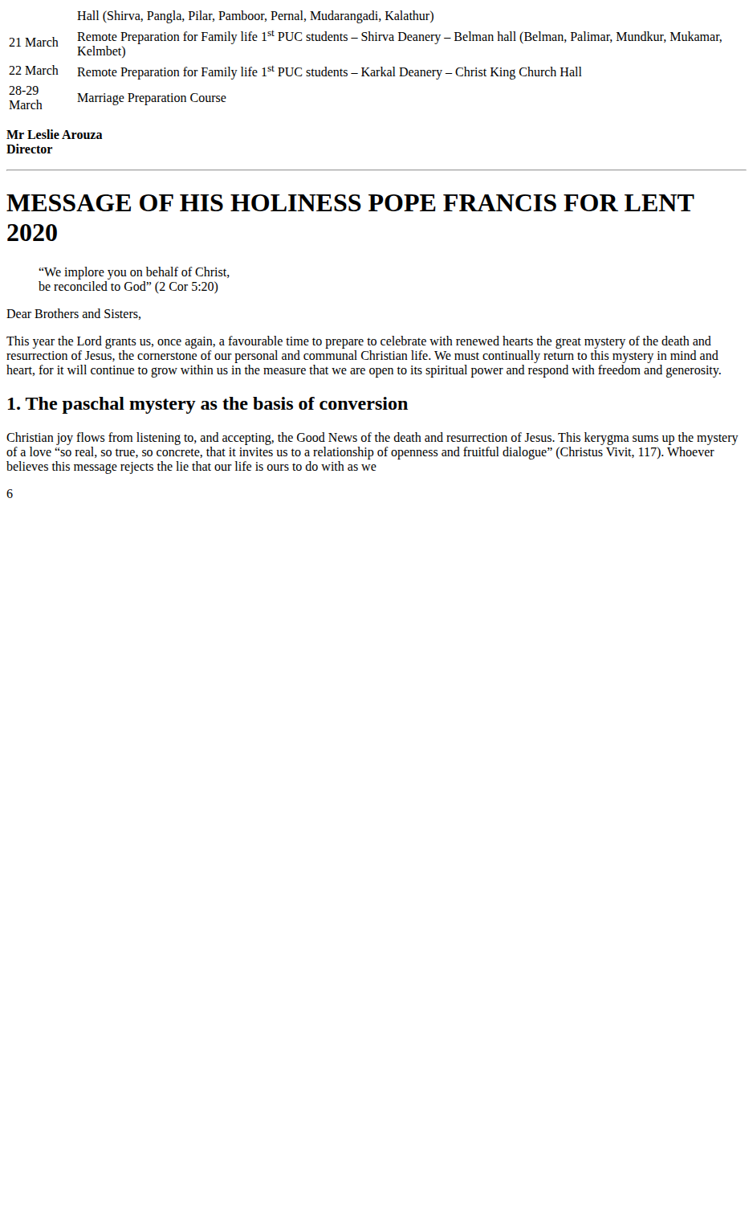| | Hall (Shirva, Pangla, Pilar, Pamboor, Pernal, Mudarangadi, Kalathur) |
| 21 March | Remote Preparation for Family life 1 st PUC students – Shirva Deanery – Belman hall (Belman, Palimar, Mundkur, Mukamar, Kelmbet) |
| 22 March | Remote Preparation for Family life 1 st PUC students – Karkal Deanery – Christ King Church Hall |
| 28-29 March | Marriage Preparation Course |
Mr Leslie Arouza
Director
MESSAGE OF HIS HOLINESS POPE FRANCIS FOR LENT 2020
“We implore you on behalf of Christ,
be reconciled to God” (2 Cor 5:20)
Dear Brothers and Sisters,
This year the Lord grants us, once again, a favourable time to prepare to celebrate with renewed hearts the great mystery of the death and resurrection of Jesus, the cornerstone of our personal and communal Christian life. We must continually return to this mystery in mind and heart, for it will continue to grow within us in the measure that we are open to its spiritual power and respond with freedom and generosity.
1. The paschal mystery as the basis of conversion
Christian joy flows from listening to, and accepting, the Good News of the death and resurrection of Jesus. This kerygma sums up the mystery of a love “so real, so true, so concrete, that it invites us to a relationship of openness and fruitful dialogue” (Christus Vivit, 117). Whoever believes this message rejects the lie that our life is ours to do with as we
6